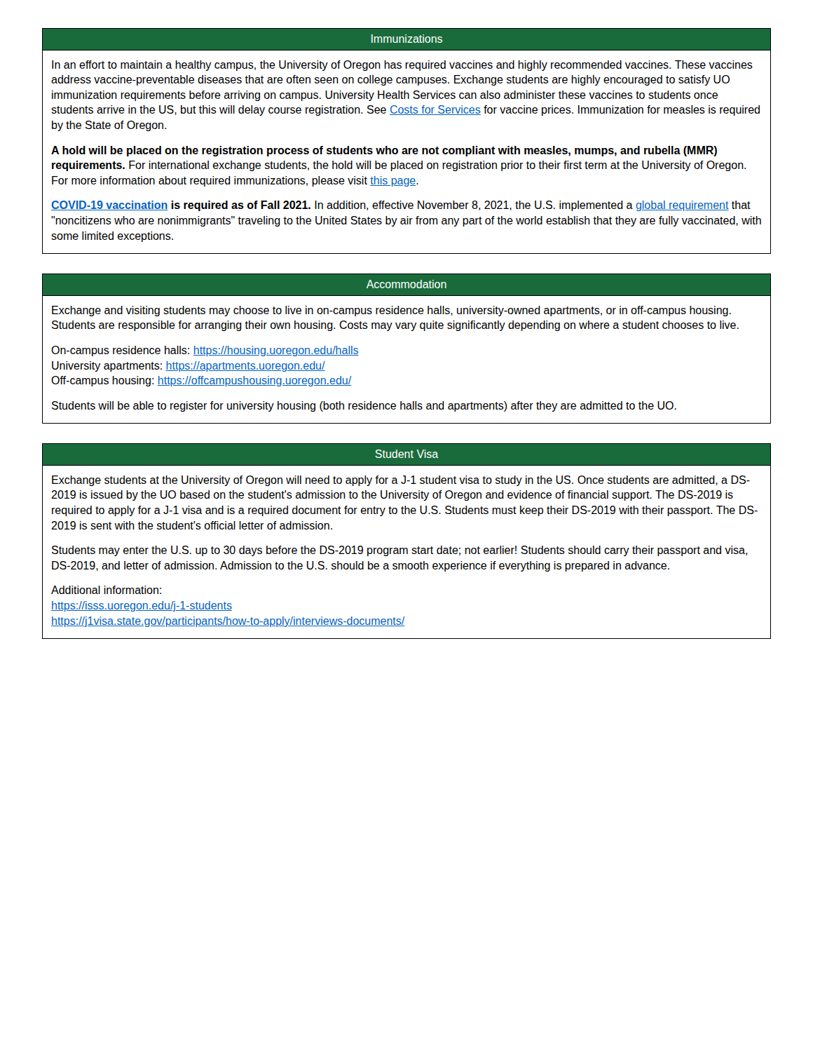Immunizations
In an effort to maintain a healthy campus, the University of Oregon has required vaccines and highly recommended vaccines. These vaccines address vaccine-preventable diseases that are often seen on college campuses. Exchange students are highly encouraged to satisfy UO immunization requirements before arriving on campus. University Health Services can also administer these vaccines to students once students arrive in the US, but this will delay course registration. See Costs for Services for vaccine prices. Immunization for measles is required by the State of Oregon.
A hold will be placed on the registration process of students who are not compliant with measles, mumps, and rubella (MMR) requirements. For international exchange students, the hold will be placed on registration prior to their first term at the University of Oregon. For more information about required immunizations, please visit this page.
COVID-19 vaccination is required as of Fall 2021. In addition, effective November 8, 2021, the U.S. implemented a global requirement that "noncitizens who are nonimmigrants" traveling to the United States by air from any part of the world establish that they are fully vaccinated, with some limited exceptions.
Accommodation
Exchange and visiting students may choose to live in on-campus residence halls, university-owned apartments, or in off-campus housing. Students are responsible for arranging their own housing. Costs may vary quite significantly depending on where a student chooses to live.
On-campus residence halls: https://housing.uoregon.edu/halls
University apartments: https://apartments.uoregon.edu/
Off-campus housing: https://offcampushousing.uoregon.edu/
Students will be able to register for university housing (both residence halls and apartments) after they are admitted to the UO.
Student Visa
Exchange students at the University of Oregon will need to apply for a J-1 student visa to study in the US. Once students are admitted, a DS-2019 is issued by the UO based on the student's admission to the University of Oregon and evidence of financial support. The DS-2019 is required to apply for a J-1 visa and is a required document for entry to the U.S. Students must keep their DS-2019 with their passport. The DS-2019 is sent with the student's official letter of admission.
Students may enter the U.S. up to 30 days before the DS-2019 program start date; not earlier! Students should carry their passport and visa, DS-2019, and letter of admission. Admission to the U.S. should be a smooth experience if everything is prepared in advance.
Additional information:
https://isss.uoregon.edu/j-1-students
https://j1visa.state.gov/participants/how-to-apply/interviews-documents/